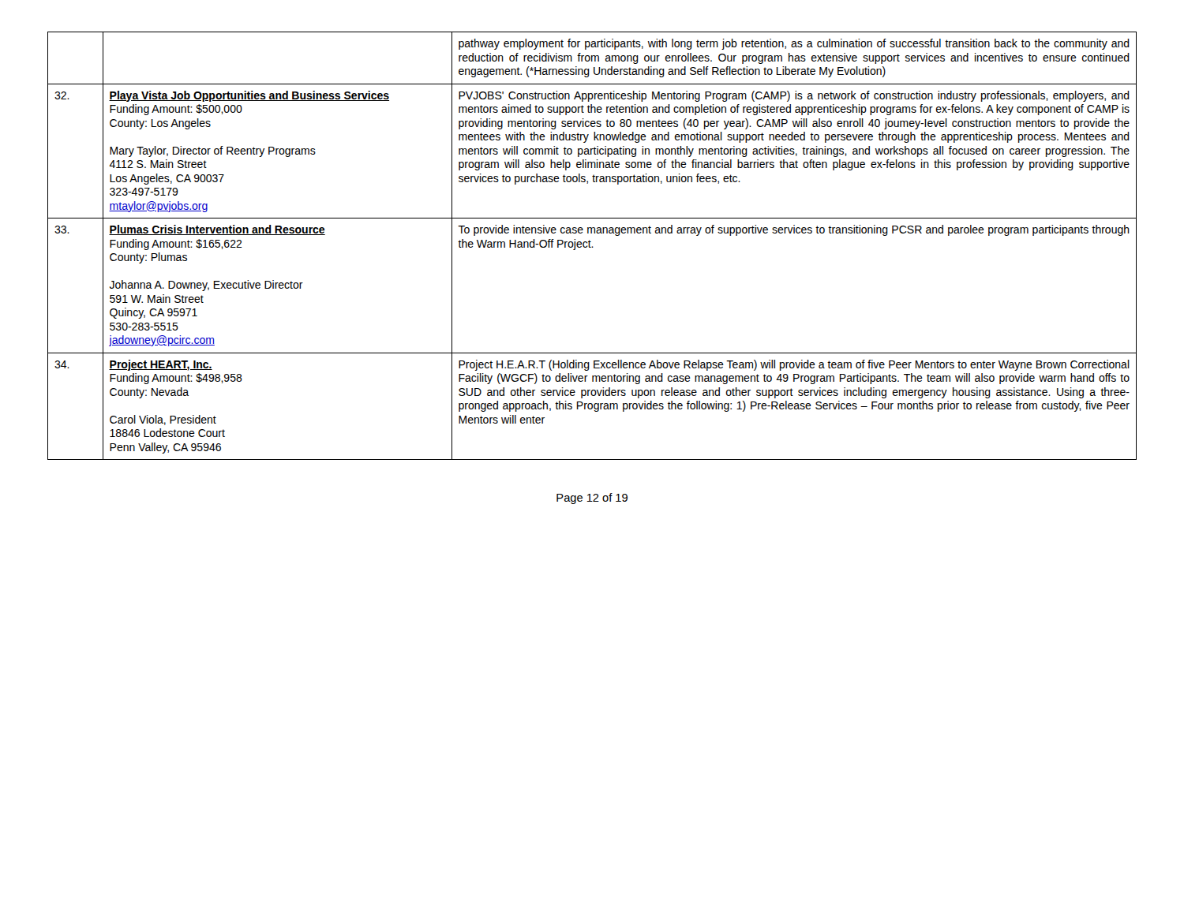| | | pathway employment for participants, with long term job retention, as a culmination of successful transition back to the community and reduction of recidivism from among our enrollees. Our program has extensive support services and incentives to ensure continued engagement. (*Harnessing Understanding and Self Reflection to Liberate My Evolution) |
| 32. | Playa Vista Job Opportunities and Business Services Funding Amount: $500,000 County: Los Angeles Mary Taylor, Director of Reentry Programs 4112 S. Main Street Los Angeles, CA 90037 323-497-5179 mtaylor@pvjobs.org | PVJOBS' Construction Apprenticeship Mentoring Program (CAMP) is a network of construction industry professionals, employers, and mentors aimed to support the retention and completion of registered apprenticeship programs for ex-felons. A key component of CAMP is providing mentoring services to 80 mentees (40 per year). CAMP will also enroll 40 joumey-Ievel construction mentors to provide the mentees with the industry knowledge and emotional support needed to persevere through the apprenticeship process. Mentees and mentors will commit to participating in monthly mentoring activities, trainings, and workshops all focused on career progression. The program will also help eliminate some of the financial barriers that often plague ex-felons in this profession by providing supportive services to purchase tools, transportation, union fees, etc. |
| 33. | Plumas Crisis Intervention and Resource Funding Amount: $165,622 County: Plumas Johanna A. Downey, Executive Director 591 W. Main Street Quincy, CA 95971 530-283-5515 jadowney@pcirc.com | To provide intensive case management and array of supportive services to transitioning PCSR and parolee program participants through the Warm Hand-Off Project. |
| 34. | Project HEART, Inc. Funding Amount: $498,958 County: Nevada Carol Viola, President 18846 Lodestone Court Penn Valley, CA 95946 | Project H.E.A.R.T (Holding Excellence Above Relapse Team) will provide a team of five Peer Mentors to enter Wayne Brown Correctional Facility (WGCF) to deliver mentoring and case management to 49 Program Participants. The team will also provide warm hand offs to SUD and other service providers upon release and other support services including emergency housing assistance. Using a three-pronged approach, this Program provides the following: 1) Pre-Release Services – Four months prior to release from custody, five Peer Mentors will enter |
Page 12 of 19